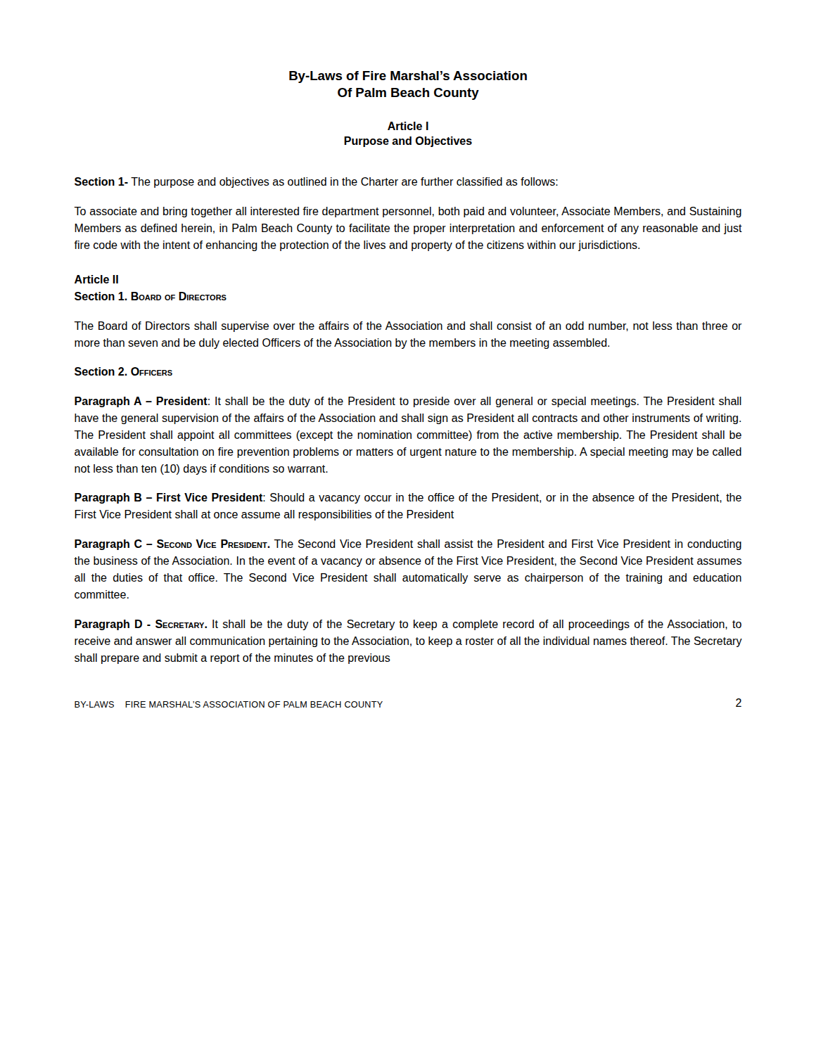By-Laws of Fire Marshal’s Association
Of Palm Beach County
Article I
Purpose and Objectives
Section 1- The purpose and objectives as outlined in the Charter are further classified as follows:
To associate and bring together all interested fire department personnel, both paid and volunteer, Associate Members, and Sustaining Members as defined herein, in Palm Beach County to facilitate the proper interpretation and enforcement of any reasonable and just fire code with the intent of enhancing the protection of the lives and property of the citizens within our jurisdictions.
Article II
Section 1. Board of Directors
The Board of Directors shall supervise over the affairs of the Association and shall consist of an odd number, not less than three or more than seven and be duly elected Officers of the Association by the members in the meeting assembled.
Section 2. Officers
Paragraph A – President: It shall be the duty of the President to preside over all general or special meetings. The President shall have the general supervision of the affairs of the Association and shall sign as President all contracts and other instruments of writing. The President shall appoint all committees (except the nomination committee) from the active membership. The President shall be available for consultation on fire prevention problems or matters of urgent nature to the membership. A special meeting may be called not less than ten (10) days if conditions so warrant.
Paragraph B – First Vice President: Should a vacancy occur in the office of the President, or in the absence of the President, the First Vice President shall at once assume all responsibilities of the President
Paragraph C – Second Vice President. The Second Vice President shall assist the President and First Vice President in conducting the business of the Association. In the event of a vacancy or absence of the First Vice President, the Second Vice President assumes all the duties of that office. The Second Vice President shall automatically serve as chairperson of the training and education committee.
Paragraph D - Secretary. It shall be the duty of the Secretary to keep a complete record of all proceedings of the Association, to receive and answer all communication pertaining to the Association, to keep a roster of all the individual names thereof. The Secretary shall prepare and submit a report of the minutes of the previous
BY-LAWS FIRE MARSHAL’S ASSOCIATION OF PALM BEACH COUNTY 2